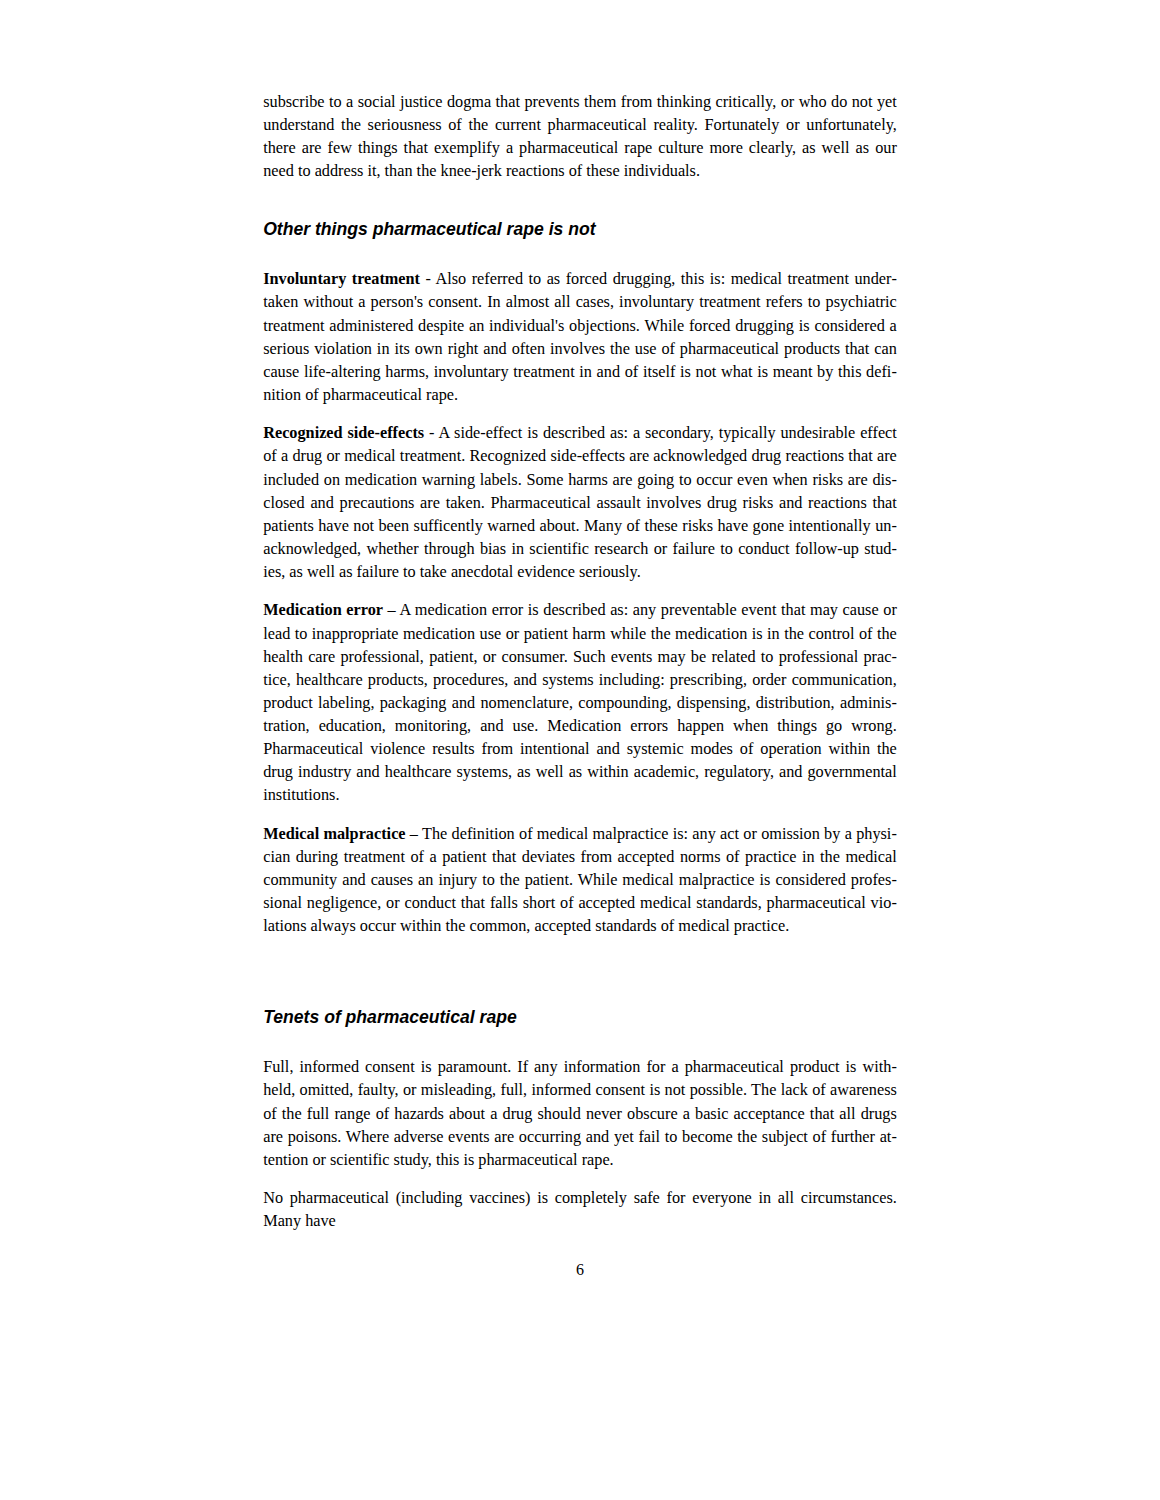subscribe to a social justice dogma that prevents them from thinking critically, or who do not yet understand the seriousness of the current pharmaceutical reality. Fortunately or unfortunately, there are few things that exemplify a pharmaceutical rape culture more clearly, as well as our need to address it, than the knee-jerk reactions of these individuals.
Other things pharmaceutical rape is not
Involuntary treatment - Also referred to as forced drugging, this is: medical treatment undertaken without a person's consent. In almost all cases, involuntary treatment refers to psychiatric treatment administered despite an individual's objections. While forced drugging is considered a serious violation in its own right and often involves the use of pharmaceutical products that can cause life-altering harms, involuntary treatment in and of itself is not what is meant by this definition of pharmaceutical rape.
Recognized side-effects - A side-effect is described as: a secondary, typically undesirable effect of a drug or medical treatment. Recognized side-effects are acknowledged drug reactions that are included on medication warning labels. Some harms are going to occur even when risks are disclosed and precautions are taken. Pharmaceutical assault involves drug risks and reactions that patients have not been sufficently warned about. Many of these risks have gone intentionally unacknowledged, whether through bias in scientific research or failure to conduct follow-up studies, as well as failure to take anecdotal evidence seriously.
Medication error – A medication error is described as: any preventable event that may cause or lead to inappropriate medication use or patient harm while the medication is in the control of the health care professional, patient, or consumer. Such events may be related to professional practice, healthcare products, procedures, and systems including: prescribing, order communication, product labeling, packaging and nomenclature, compounding, dispensing, distribution, administration, education, monitoring, and use. Medication errors happen when things go wrong. Pharmaceutical violence results from intentional and systemic modes of operation within the drug industry and healthcare systems, as well as within academic, regulatory, and governmental institutions.
Medical malpractice – The definition of medical malpractice is: any act or omission by a physician during treatment of a patient that deviates from accepted norms of practice in the medical community and causes an injury to the patient. While medical malpractice is considered professional negligence, or conduct that falls short of accepted medical standards, pharmaceutical violations always occur within the common, accepted standards of medical practice.
Tenets of pharmaceutical rape
Full, informed consent is paramount. If any information for a pharmaceutical product is withheld, omitted, faulty, or misleading, full, informed consent is not possible. The lack of awareness of the full range of hazards about a drug should never obscure a basic acceptance that all drugs are poisons. Where adverse events are occurring and yet fail to become the subject of further attention or scientific study, this is pharmaceutical rape.
No pharmaceutical (including vaccines) is completely safe for everyone in all circumstances. Many have
6